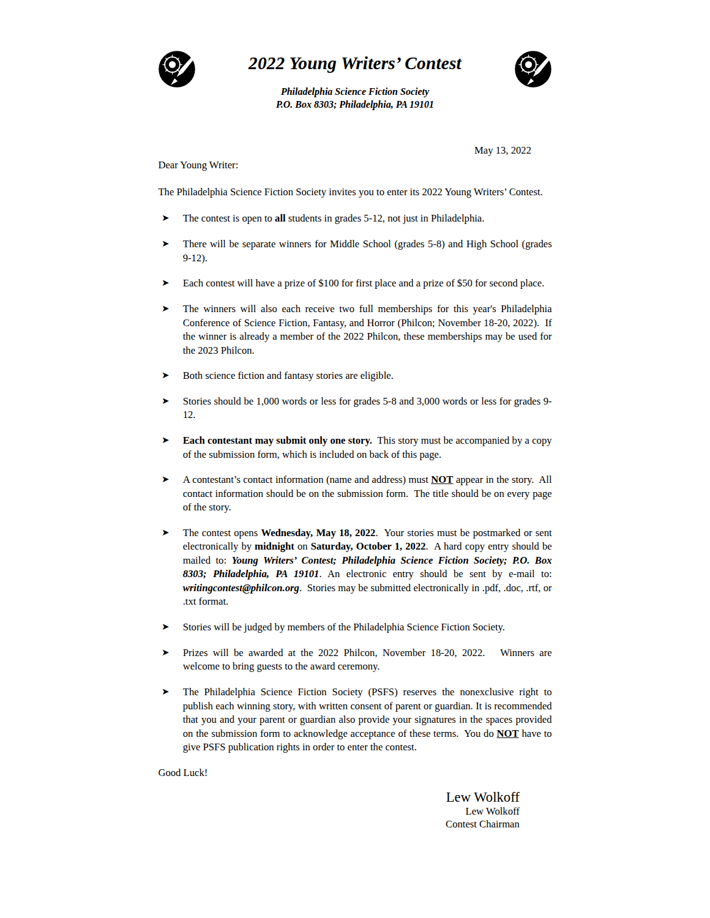2022 Young Writers’ Contest
Philadelphia Science Fiction Society
P.O. Box 8303; Philadelphia, PA 19101
May 13, 2022
Dear Young Writer:
The Philadelphia Science Fiction Society invites you to enter its 2022 Young Writers’ Contest.
The contest is open to all students in grades 5-12, not just in Philadelphia.
There will be separate winners for Middle School (grades 5-8) and High School (grades 9-12).
Each contest will have a prize of $100 for first place and a prize of $50 for second place.
The winners will also each receive two full memberships for this year's Philadelphia Conference of Science Fiction, Fantasy, and Horror (Philcon; November 18-20, 2022). If the winner is already a member of the 2022 Philcon, these memberships may be used for the 2023 Philcon.
Both science fiction and fantasy stories are eligible.
Stories should be 1,000 words or less for grades 5-8 and 3,000 words or less for grades 9-12.
Each contestant may submit only one story. This story must be accompanied by a copy of the submission form, which is included on back of this page.
A contestant’s contact information (name and address) must NOT appear in the story. All contact information should be on the submission form. The title should be on every page of the story.
The contest opens Wednesday, May 18, 2022. Your stories must be postmarked or sent electronically by midnight on Saturday, October 1, 2022. A hard copy entry should be mailed to: Young Writers’ Contest; Philadelphia Science Fiction Society; P.O. Box 8303; Philadelphia, PA 19101. An electronic entry should be sent by e-mail to: writingcontest@philcon.org. Stories may be submitted electronically in .pdf, .doc, .rtf, or .txt format.
Stories will be judged by members of the Philadelphia Science Fiction Society.
Prizes will be awarded at the 2022 Philcon, November 18-20, 2022. Winners are welcome to bring guests to the award ceremony.
The Philadelphia Science Fiction Society (PSFS) reserves the nonexclusive right to publish each winning story, with written consent of parent or guardian. It is recommended that you and your parent or guardian also provide your signatures in the spaces provided on the submission form to acknowledge acceptance of these terms. You do NOT have to give PSFS publication rights in order to enter the contest.
Good Luck!
Lew Wolkoff
Lew Wolkoff
Contest Chairman